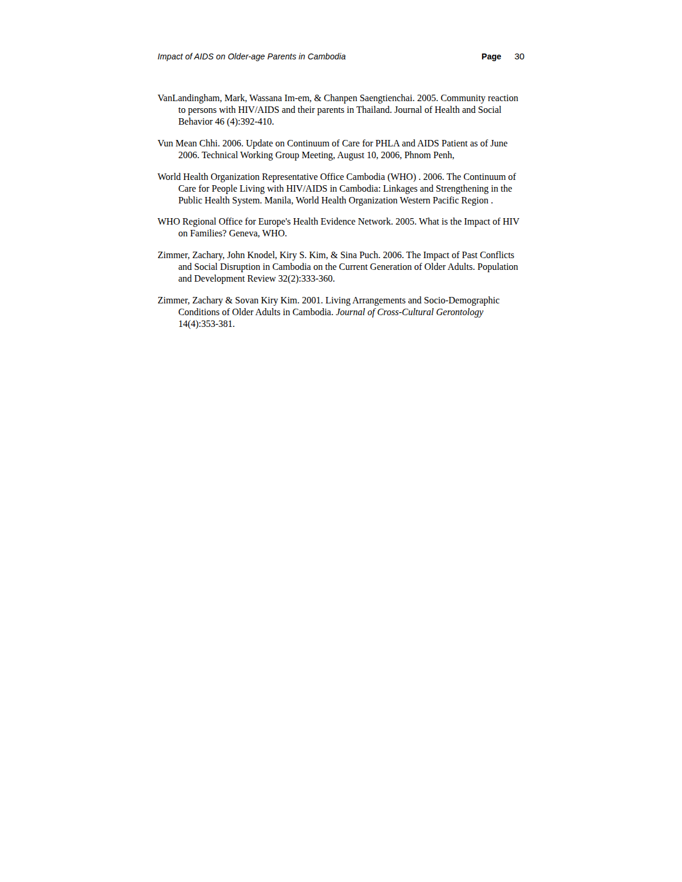Impact of AIDS on Older-age Parents in Cambodia Page 30
VanLandingham, Mark, Wassana Im-em, & Chanpen Saengtienchai. 2005. Community reaction to persons with HIV/AIDS and their parents in Thailand. Journal of Health and Social Behavior 46 (4):392-410.
Vun Mean Chhi. 2006. Update on Continuum of Care for PHLA and AIDS Patient as of June 2006. Technical Working Group Meeting, August 10, 2006, Phnom Penh,
World Health Organization Representative Office Cambodia (WHO) . 2006. The Continuum of Care for People Living with HIV/AIDS in Cambodia: Linkages and Strengthening in the Public Health System. Manila, World Health Organization Western Pacific Region .
WHO Regional Office for Europe's Health Evidence Network. 2005. What is the Impact of HIV on Families? Geneva, WHO.
Zimmer, Zachary, John Knodel, Kiry S. Kim, & Sina Puch. 2006. The Impact of Past Conflicts and Social Disruption in Cambodia on the Current Generation of Older Adults. Population and Development Review 32(2):333-360.
Zimmer, Zachary & Sovan Kiry Kim. 2001. Living Arrangements and Socio-Demographic Conditions of Older Adults in Cambodia. Journal of Cross-Cultural Gerontology 14(4):353-381.